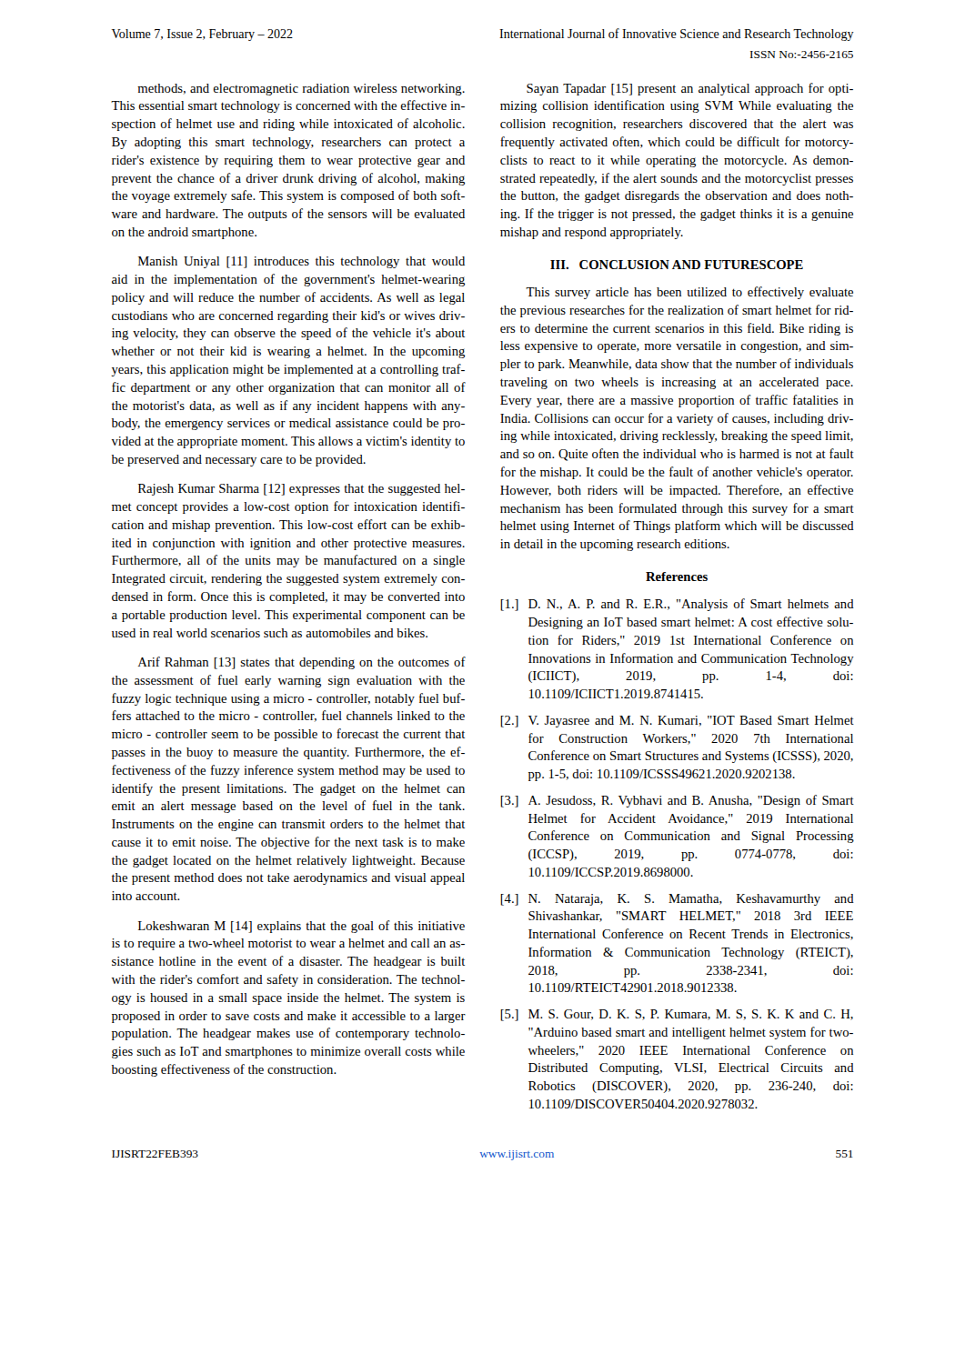Volume 7, Issue 2, February – 2022
International Journal of Innovative Science and Research Technology
ISSN No:-2456-2165
methods, and electromagnetic radiation wireless networking. This essential smart technology is concerned with the effective inspection of helmet use and riding while intoxicated of alcoholic. By adopting this smart technology, researchers can protect a rider's existence by requiring them to wear protective gear and prevent the chance of a driver drunk driving of alcohol, making the voyage extremely safe. This system is composed of both software and hardware. The outputs of the sensors will be evaluated on the android smartphone.
Manish Uniyal [11] introduces this technology that would aid in the implementation of the government's helmet-wearing policy and will reduce the number of accidents. As well as legal custodians who are concerned regarding their kid's or wives driving velocity, they can observe the speed of the vehicle it's about whether or not their kid is wearing a helmet. In the upcoming years, this application might be implemented at a controlling traffic department or any other organization that can monitor all of the motorist's data, as well as if any incident happens with anybody, the emergency services or medical assistance could be provided at the appropriate moment. This allows a victim's identity to be preserved and necessary care to be provided.
Rajesh Kumar Sharma [12] expresses that the suggested helmet concept provides a low-cost option for intoxication identification and mishap prevention. This low-cost effort can be exhibited in conjunction with ignition and other protective measures. Furthermore, all of the units may be manufactured on a single Integrated circuit, rendering the suggested system extremely condensed in form. Once this is completed, it may be converted into a portable production level. This experimental component can be used in real world scenarios such as automobiles and bikes.
Arif Rahman [13] states that depending on the outcomes of the assessment of fuel early warning sign evaluation with the fuzzy logic technique using a micro - controller, notably fuel buffers attached to the micro - controller, fuel channels linked to the micro - controller seem to be possible to forecast the current that passes in the buoy to measure the quantity. Furthermore, the effectiveness of the fuzzy inference system method may be used to identify the present limitations. The gadget on the helmet can emit an alert message based on the level of fuel in the tank. Instruments on the engine can transmit orders to the helmet that cause it to emit noise. The objective for the next task is to make the gadget located on the helmet relatively lightweight. Because the present method does not take aerodynamics and visual appeal into account.
Lokeshwaran M [14] explains that the goal of this initiative is to require a two-wheel motorist to wear a helmet and call an assistance hotline in the event of a disaster. The headgear is built with the rider's comfort and safety in consideration. The technology is housed in a small space inside the helmet. The system is proposed in order to save costs and make it accessible to a larger population. The headgear makes use of contemporary technologies such as IoT and smartphones to minimize overall costs while boosting effectiveness of the construction.
Sayan Tapadar [15] present an analytical approach for optimizing collision identification using SVM While evaluating the collision recognition, researchers discovered that the alert was frequently activated often, which could be difficult for motorcyclists to react to it while operating the motorcycle. As demonstrated repeatedly, if the alert sounds and the motorcyclist presses the button, the gadget disregards the observation and does nothing. If the trigger is not pressed, the gadget thinks it is a genuine mishap and respond appropriately.
III. Conclusion and Futurescope
This survey article has been utilized to effectively evaluate the previous researches for the realization of smart helmet for riders to determine the current scenarios in this field. Bike riding is less expensive to operate, more versatile in congestion, and simpler to park. Meanwhile, data show that the number of individuals traveling on two wheels is increasing at an accelerated pace. Every year, there are a massive proportion of traffic fatalities in India. Collisions can occur for a variety of causes, including driving while intoxicated, driving recklessly, breaking the speed limit, and so on. Quite often the individual who is harmed is not at fault for the mishap. It could be the fault of another vehicle's operator. However, both riders will be impacted. Therefore, an effective mechanism has been formulated through this survey for a smart helmet using Internet of Things platform which will be discussed in detail in the upcoming research editions.
References
D. N., A. P. and R. E.R., "Analysis of Smart helmets and Designing an IoT based smart helmet: A cost effective solution for Riders," 2019 1st International Conference on Innovations in Information and Communication Technology (ICIICT), 2019, pp. 1-4, doi: 10.1109/ICIICT1.2019.8741415.
V. Jayasree and M. N. Kumari, "IOT Based Smart Helmet for Construction Workers," 2020 7th International Conference on Smart Structures and Systems (ICSSS), 2020, pp. 1-5, doi: 10.1109/ICSSS49621.2020.9202138.
A. Jesudoss, R. Vybhavi and B. Anusha, "Design of Smart Helmet for Accident Avoidance," 2019 International Conference on Communication and Signal Processing (ICCSP), 2019, pp. 0774-0778, doi: 10.1109/ICCSP.2019.8698000.
N. Nataraja, K. S. Mamatha, Keshavamurthy and Shivashankar, "SMART HELMET," 2018 3rd IEEE International Conference on Recent Trends in Electronics, Information & Communication Technology (RTEICT), 2018, pp. 2338-2341, doi: 10.1109/RTEICT42901.2018.9012338.
M. S. Gour, D. K. S, P. Kumara, M. S, S. K. K and C. H, "Arduino based smart and intelligent helmet system for two-wheelers," 2020 IEEE International Conference on Distributed Computing, VLSI, Electrical Circuits and Robotics (DISCOVER), 2020, pp. 236-240, doi: 10.1109/DISCOVER50404.2020.9278032.
IJISRT22FEB393
www.ijisrt.com
551